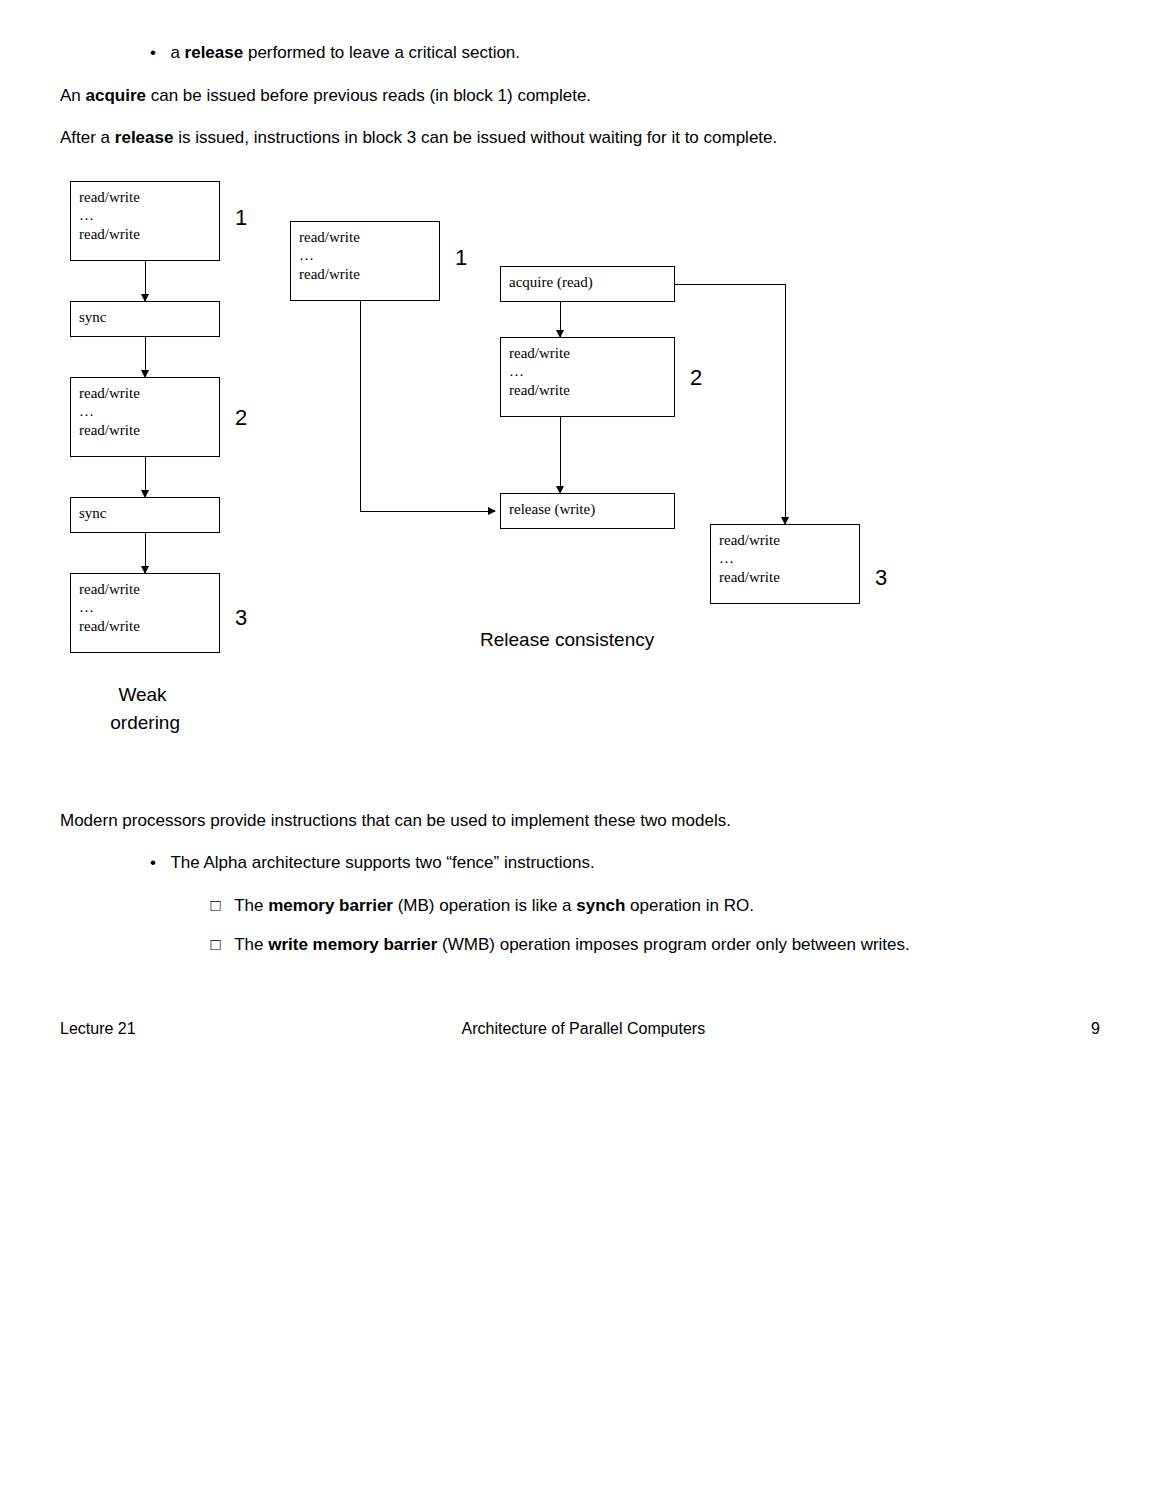a release performed to leave a critical section.
An acquire can be issued before previous reads (in block 1) complete.
After a release is issued, instructions in block 3 can be issued without waiting for it to complete.
read/write
…
read/write
1
sync
read/write
…
read/write
2
sync
read/write
…
read/write
3
Weak
ordering
read/write
…
read/write
1
acquire (read)
read/write
…
read/write
2
release (write)
read/write
…
read/write
3
Release consistency
Modern processors provide instructions that can be used to implement these two models.
The Alpha architecture supports two “fence” instructions.
The memory barrier (MB) operation is like a synch operation in RO.
The write memory barrier (WMB) operation imposes program order only between writes.
Lecture 21 Architecture of Parallel Computers 9